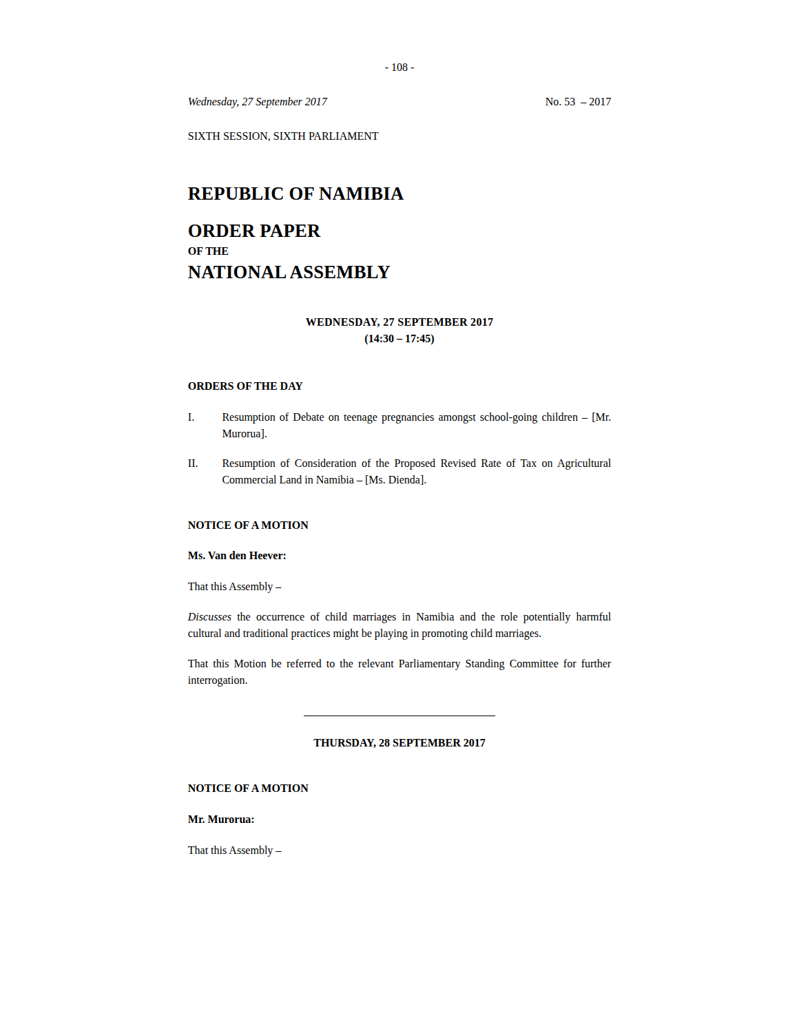- 108 -
Wednesday, 27 September 2017 No. 53 – 2017
SIXTH SESSION, SIXTH PARLIAMENT
REPUBLIC OF NAMIBIA
ORDER PAPER
OF THE
NATIONAL ASSEMBLY
WEDNESDAY, 27 SEPTEMBER 2017
(14:30 – 17:45)
ORDERS OF THE DAY
I. Resumption of Debate on teenage pregnancies amongst school-going children – [Mr. Murorua].
II. Resumption of Consideration of the Proposed Revised Rate of Tax on Agricultural Commercial Land in Namibia – [Ms. Dienda].
NOTICE OF A MOTION
Ms. Van den Heever:
That this Assembly –
Discusses the occurrence of child marriages in Namibia and the role potentially harmful cultural and traditional practices might be playing in promoting child marriages.
That this Motion be referred to the relevant Parliamentary Standing Committee for further interrogation.
THURSDAY, 28 SEPTEMBER 2017
NOTICE OF A MOTION
Mr. Murorua:
That this Assembly –